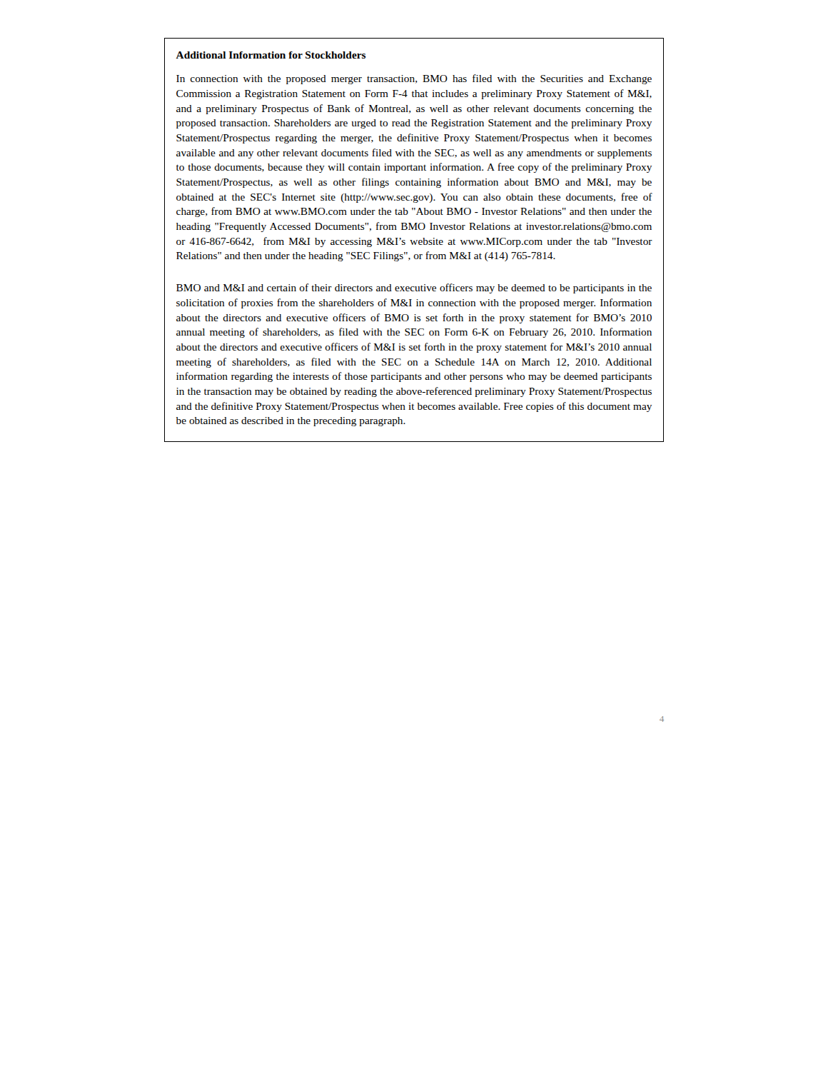Additional Information for Stockholders
In connection with the proposed merger transaction, BMO has filed with the Securities and Exchange Commission a Registration Statement on Form F-4 that includes a preliminary Proxy Statement of M&I, and a preliminary Prospectus of Bank of Montreal, as well as other relevant documents concerning the proposed transaction. Shareholders are urged to read the Registration Statement and the preliminary Proxy Statement/Prospectus regarding the merger, the definitive Proxy Statement/Prospectus when it becomes available and any other relevant documents filed with the SEC, as well as any amendments or supplements to those documents, because they will contain important information. A free copy of the preliminary Proxy Statement/Prospectus, as well as other filings containing information about BMO and M&I, may be obtained at the SEC's Internet site (http://www.sec.gov). You can also obtain these documents, free of charge, from BMO at www.BMO.com under the tab "About BMO - Investor Relations" and then under the heading "Frequently Accessed Documents", from BMO Investor Relations at investor.relations@bmo.com or 416-867-6642, from M&I by accessing M&I’s website at www.MICorp.com under the tab "Investor Relations" and then under the heading "SEC Filings", or from M&I at (414) 765-7814.
BMO and M&I and certain of their directors and executive officers may be deemed to be participants in the solicitation of proxies from the shareholders of M&I in connection with the proposed merger. Information about the directors and executive officers of BMO is set forth in the proxy statement for BMO’s 2010 annual meeting of shareholders, as filed with the SEC on Form 6-K on February 26, 2010. Information about the directors and executive officers of M&I is set forth in the proxy statement for M&I’s 2010 annual meeting of shareholders, as filed with the SEC on a Schedule 14A on March 12, 2010. Additional information regarding the interests of those participants and other persons who may be deemed participants in the transaction may be obtained by reading the above-referenced preliminary Proxy Statement/Prospectus and the definitive Proxy Statement/Prospectus when it becomes available. Free copies of this document may be obtained as described in the preceding paragraph.
4